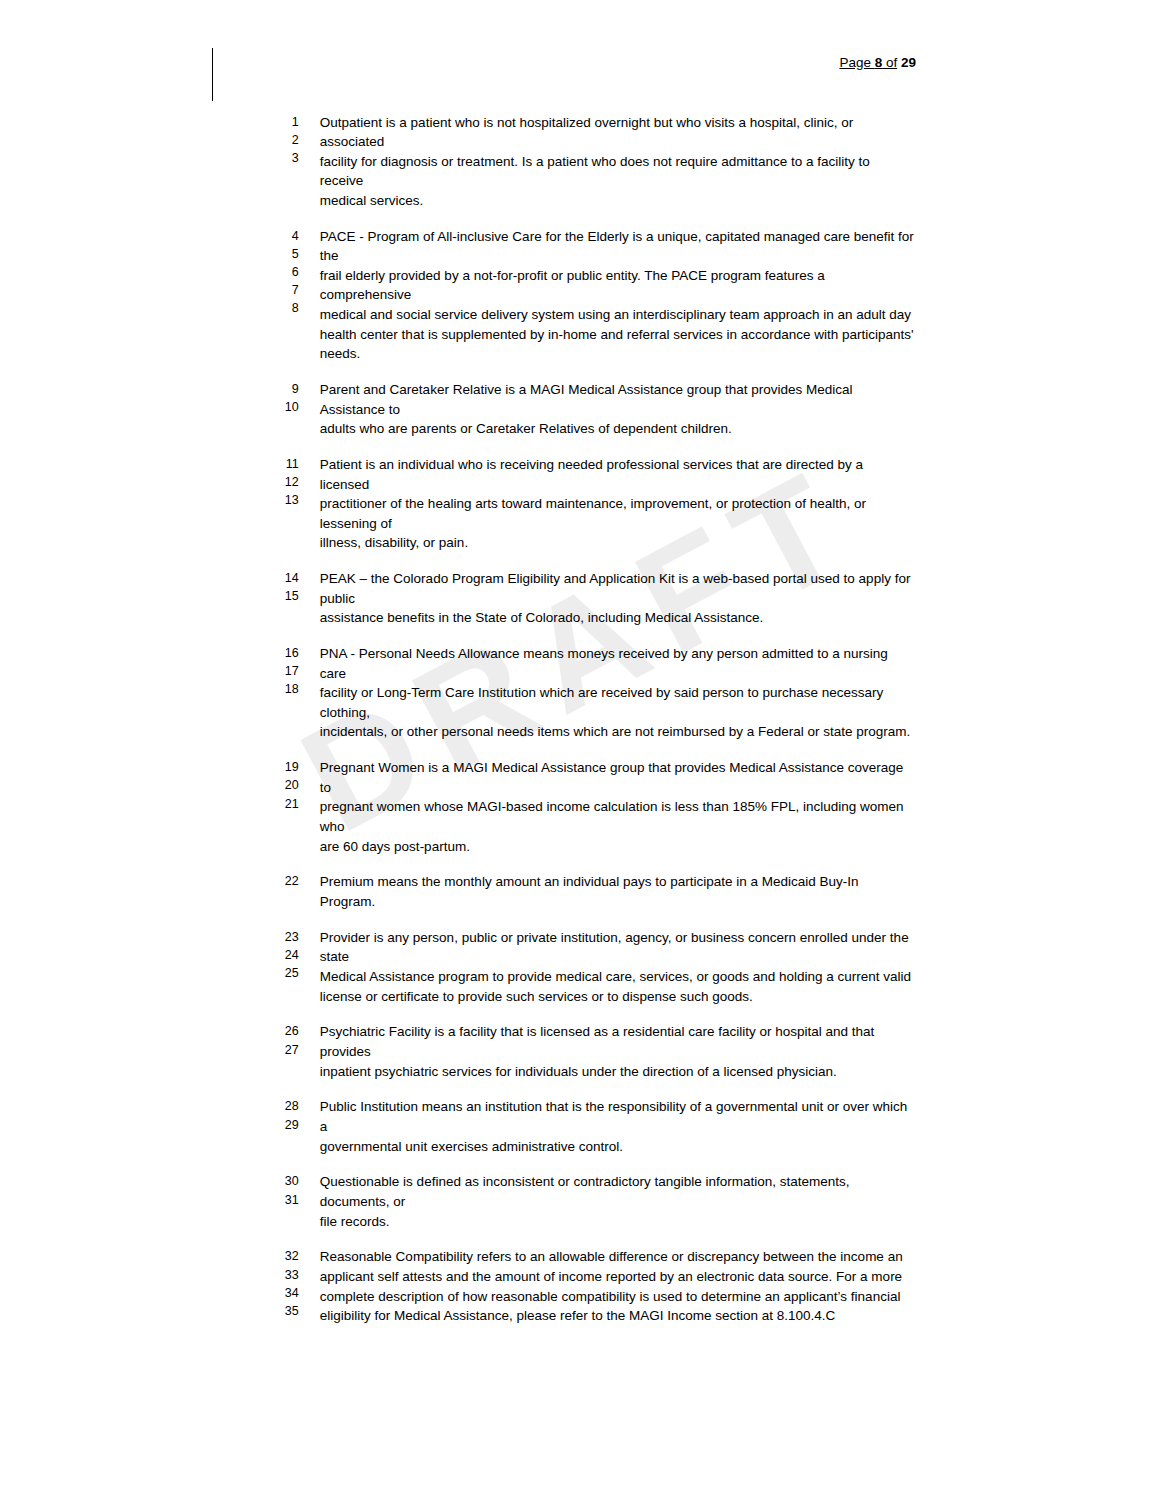DRAFT
Page 8 of 29
123
Outpatient is a patient who is not hospitalized overnight but who visits a hospital, clinic, or associated facility for diagnosis or treatment. Is a patient who does not require admittance to a facility to receive medical services.
45678
PACE - Program of All-inclusive Care for the Elderly is a unique, capitated managed care benefit for the frail elderly provided by a not-for-profit or public entity. The PACE program features a comprehensive medical and social service delivery system using an interdisciplinary team approach in an adult day health center that is supplemented by in-home and referral services in accordance with participants' needs.
910
Parent and Caretaker Relative is a MAGI Medical Assistance group that provides Medical Assistance to adults who are parents or Caretaker Relatives of dependent children.
111213
Patient is an individual who is receiving needed professional services that are directed by a licensed practitioner of the healing arts toward maintenance, improvement, or protection of health, or lessening of illness, disability, or pain.
1415
PEAK – the Colorado Program Eligibility and Application Kit is a web-based portal used to apply for public assistance benefits in the State of Colorado, including Medical Assistance.
161718
PNA - Personal Needs Allowance means moneys received by any person admitted to a nursing care facility or Long-Term Care Institution which are received by said person to purchase necessary clothing, incidentals, or other personal needs items which are not reimbursed by a Federal or state program.
192021
Pregnant Women is a MAGI Medical Assistance group that provides Medical Assistance coverage to pregnant women whose MAGI-based income calculation is less than 185% FPL, including women who are 60 days post-partum.
22
Premium means the monthly amount an individual pays to participate in a Medicaid Buy-In Program.
232425
Provider is any person, public or private institution, agency, or business concern enrolled under the state Medical Assistance program to provide medical care, services, or goods and holding a current valid license or certificate to provide such services or to dispense such goods.
2627
Psychiatric Facility is a facility that is licensed as a residential care facility or hospital and that provides inpatient psychiatric services for individuals under the direction of a licensed physician.
2829
Public Institution means an institution that is the responsibility of a governmental unit or over which a governmental unit exercises administrative control.
3031
Questionable is defined as inconsistent or contradictory tangible information, statements, documents, or file records.
32333435
Reasonable Compatibility refers to an allowable difference or discrepancy between the income an applicant self attests and the amount of income reported by an electronic data source. For a more complete description of how reasonable compatibility is used to determine an applicant’s financial eligibility for Medical Assistance, please refer to the MAGI Income section at 8.100.4.C